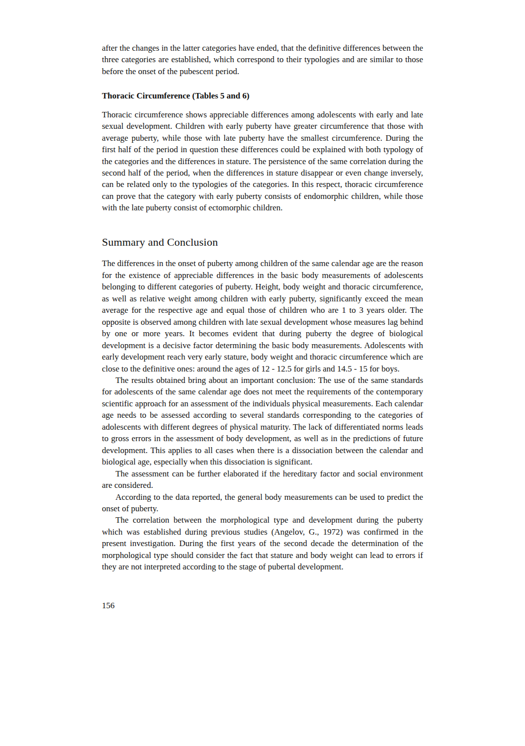after the changes in the latter categories have ended, that the definitive differences between the three categories are established, which correspond to their typologies and are similar to those before the onset of the pubescent period.
Thoracic Circumference (Tables 5 and 6)
Thoracic circumference shows appreciable differences among adolescents with early and late sexual development. Children with early puberty have greater circumference that those with average puberty, while those with late puberty have the smallest circumference. During the first half of the period in question these differences could be explained with both typology of the categories and the differences in stature. The persistence of the same correlation during the second half of the period, when the differences in stature disappear or even change inversely, can be related only to the typologies of the categories. In this respect, thoracic circumference can prove that the category with early puberty consists of endomorphic children, while those with the late puberty consist of ectomorphic children.
Summary and Conclusion
The differences in the onset of puberty among children of the same calendar age are the reason for the existence of appreciable differences in the basic body measurements of adolescents belonging to different categories of puberty. Height, body weight and thoracic circumference, as well as relative weight among children with early puberty, significantly exceed the mean average for the respective age and equal those of children who are 1 to 3 years older. The opposite is observed among children with late sexual development whose measures lag behind by one or more years. It becomes evident that during puberty the degree of biological development is a decisive factor determining the basic body measurements. Adolescents with early development reach very early stature, body weight and thoracic circumference which are close to the definitive ones: around the ages of 12 - 12.5 for girls and 14.5 - 15 for boys.
The results obtained bring about an important conclusion: The use of the same standards for adolescents of the same calendar age does not meet the requirements of the contemporary scientific approach for an assessment of the individuals physical measurements. Each calendar age needs to be assessed according to several standards corresponding to the categories of adolescents with different degrees of physical maturity. The lack of differentiated norms leads to gross errors in the assessment of body development, as well as in the predictions of future development. This applies to all cases when there is a dissociation between the calendar and biological age, especially when this dissociation is significant.
The assessment can be further elaborated if the hereditary factor and social environment are considered.
According to the data reported, the general body measurements can be used to predict the onset of puberty.
The correlation between the morphological type and development during the puberty which was established during previous studies (Angelov, G., 1972) was confirmed in the present investigation. During the first years of the second decade the determination of the morphological type should consider the fact that stature and body weight can lead to errors if they are not interpreted according to the stage of pubertal development.
156